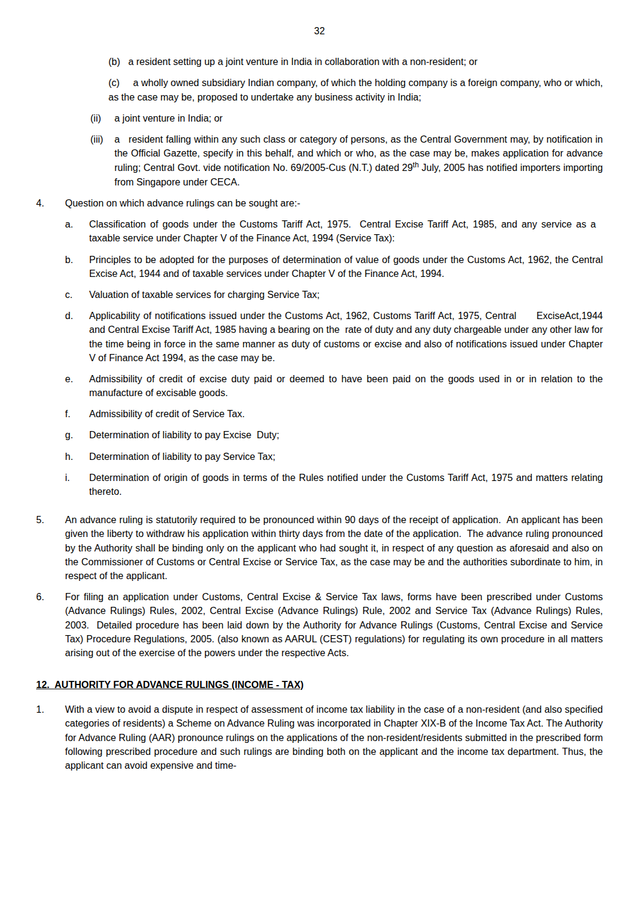32
(b) a resident setting up a joint venture in India in collaboration with a non-resident; or
(c) a wholly owned subsidiary Indian company, of which the holding company is a foreign company, who or which, as the case may be, proposed to undertake any business activity in India;
(ii)
a joint venture in India; or
(iii)
a resident falling within any such class or category of persons, as the Central Government may, by notification in the Official Gazette, specify in this behalf, and which or who, as the case may be, makes application for advance ruling; Central Govt. vide notification No. 69/2005-Cus (N.T.) dated 29th July, 2005 has notified importers importing from Singapore under CECA.
4.
Question on which advance rulings can be sought are:-
a.
Classification of goods under the Customs Tariff Act, 1975. Central Excise Tariff Act, 1985, and any service as a taxable service under Chapter V of the Finance Act, 1994 (Service Tax):
b.
Principles to be adopted for the purposes of determination of value of goods under the Customs Act, 1962, the Central Excise Act, 1944 and of taxable services under Chapter V of the Finance Act, 1994.
c.
Valuation of taxable services for charging Service Tax;
d.
Applicability of notifications issued under the Customs Act, 1962, Customs Tariff Act, 1975, Central ExciseAct,1944 and Central Excise Tariff Act, 1985 having a bearing on the rate of duty and any duty chargeable under any other law for the time being in force in the same manner as duty of customs or excise and also of notifications issued under Chapter V of Finance Act 1994, as the case may be.
e.
Admissibility of credit of excise duty paid or deemed to have been paid on the goods used in or in relation to the manufacture of excisable goods.
f.
Admissibility of credit of Service Tax.
g.
Determination of liability to pay Excise Duty;
h.
Determination of liability to pay Service Tax;
i.
Determination of origin of goods in terms of the Rules notified under the Customs Tariff Act, 1975 and matters relating thereto.
5.
An advance ruling is statutorily required to be pronounced within 90 days of the receipt of application. An applicant has been given the liberty to withdraw his application within thirty days from the date of the application. The advance ruling pronounced by the Authority shall be binding only on the applicant who had sought it, in respect of any question as aforesaid and also on the Commissioner of Customs or Central Excise or Service Tax, as the case may be and the authorities subordinate to him, in respect of the applicant.
6.
For filing an application under Customs, Central Excise & Service Tax laws, forms have been prescribed under Customs (Advance Rulings) Rules, 2002, Central Excise (Advance Rulings) Rule, 2002 and Service Tax (Advance Rulings) Rules, 2003. Detailed procedure has been laid down by the Authority for Advance Rulings (Customs, Central Excise and Service Tax) Procedure Regulations, 2005. (also known as AARUL (CEST) regulations) for regulating its own procedure in all matters arising out of the exercise of the powers under the respective Acts.
12. AUTHORITY FOR ADVANCE RULINGS (INCOME - TAX)
1.
With a view to avoid a dispute in respect of assessment of income tax liability in the case of a non-resident (and also specified categories of residents) a Scheme on Advance Ruling was incorporated in Chapter XIX-B of the Income Tax Act. The Authority for Advance Ruling (AAR) pronounce rulings on the applications of the non-resident/residents submitted in the prescribed form following prescribed procedure and such rulings are binding both on the applicant and the income tax department. Thus, the applicant can avoid expensive and time-